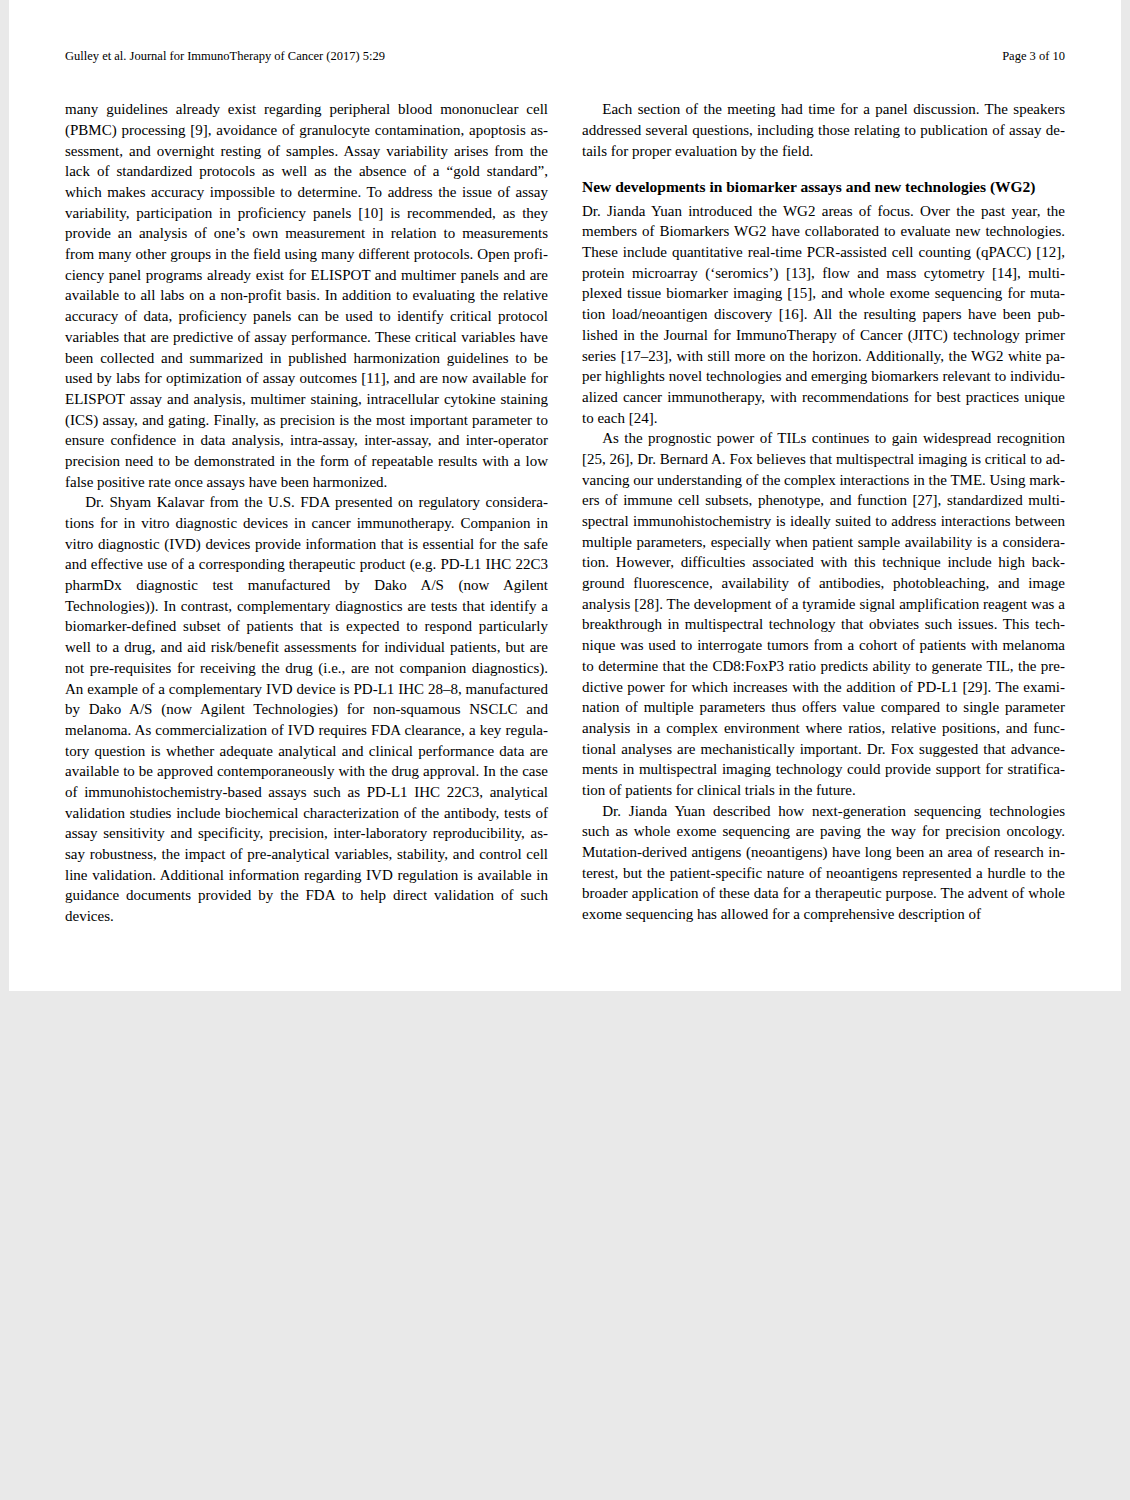Gulley et al. Journal for ImmunoTherapy of Cancer (2017) 5:29 Page 3 of 10
many guidelines already exist regarding peripheral blood mononuclear cell (PBMC) processing [9], avoidance of granulocyte contamination, apoptosis assessment, and overnight resting of samples. Assay variability arises from the lack of standardized protocols as well as the absence of a “gold standard”, which makes accuracy impossible to determine. To address the issue of assay variability, participation in proficiency panels [10] is recommended, as they provide an analysis of one’s own measurement in relation to measurements from many other groups in the field using many different protocols. Open proficiency panel programs already exist for ELISPOT and multimer panels and are available to all labs on a non-profit basis. In addition to evaluating the relative accuracy of data, proficiency panels can be used to identify critical protocol variables that are predictive of assay performance. These critical variables have been collected and summarized in published harmonization guidelines to be used by labs for optimization of assay outcomes [11], and are now available for ELISPOT assay and analysis, multimer staining, intracellular cytokine staining (ICS) assay, and gating. Finally, as precision is the most important parameter to ensure confidence in data analysis, intra-assay, inter-assay, and inter-operator precision need to be demonstrated in the form of repeatable results with a low false positive rate once assays have been harmonized.
Dr. Shyam Kalavar from the U.S. FDA presented on regulatory considerations for in vitro diagnostic devices in cancer immunotherapy. Companion in vitro diagnostic (IVD) devices provide information that is essential for the safe and effective use of a corresponding therapeutic product (e.g. PD-L1 IHC 22C3 pharmDx diagnostic test manufactured by Dako A/S (now Agilent Technologies)). In contrast, complementary diagnostics are tests that identify a biomarker-defined subset of patients that is expected to respond particularly well to a drug, and aid risk/benefit assessments for individual patients, but are not pre-requisites for receiving the drug (i.e., are not companion diagnostics). An example of a complementary IVD device is PD-L1 IHC 28–8, manufactured by Dako A/S (now Agilent Technologies) for non-squamous NSCLC and melanoma. As commercialization of IVD requires FDA clearance, a key regulatory question is whether adequate analytical and clinical performance data are available to be approved contemporaneously with the drug approval. In the case of immunohistochemistry-based assays such as PD-L1 IHC 22C3, analytical validation studies include biochemical characterization of the antibody, tests of assay sensitivity and specificity, precision, inter-laboratory reproducibility, assay robustness, the impact of pre-analytical variables, stability, and control cell line validation. Additional information regarding IVD regulation is available in guidance documents provided by the FDA to help direct validation of such devices.
Each section of the meeting had time for a panel discussion. The speakers addressed several questions, including those relating to publication of assay details for proper evaluation by the field.
New developments in biomarker assays and new technologies (WG2)
Dr. Jianda Yuan introduced the WG2 areas of focus. Over the past year, the members of Biomarkers WG2 have collaborated to evaluate new technologies. These include quantitative real-time PCR-assisted cell counting (qPACC) [12], protein microarray (‘seromics’) [13], flow and mass cytometry [14], multiplexed tissue biomarker imaging [15], and whole exome sequencing for mutation load/neoantigen discovery [16]. All the resulting papers have been published in the Journal for ImmunoTherapy of Cancer (JITC) technology primer series [17–23], with still more on the horizon. Additionally, the WG2 white paper highlights novel technologies and emerging biomarkers relevant to individualized cancer immunotherapy, with recommendations for best practices unique to each [24].
As the prognostic power of TILs continues to gain widespread recognition [25, 26], Dr. Bernard A. Fox believes that multispectral imaging is critical to advancing our understanding of the complex interactions in the TME. Using markers of immune cell subsets, phenotype, and function [27], standardized multispectral immunohistochemistry is ideally suited to address interactions between multiple parameters, especially when patient sample availability is a consideration. However, difficulties associated with this technique include high background fluorescence, availability of antibodies, photobleaching, and image analysis [28]. The development of a tyramide signal amplification reagent was a breakthrough in multispectral technology that obviates such issues. This technique was used to interrogate tumors from a cohort of patients with melanoma to determine that the CD8:FoxP3 ratio predicts ability to generate TIL, the predictive power for which increases with the addition of PD-L1 [29]. The examination of multiple parameters thus offers value compared to single parameter analysis in a complex environment where ratios, relative positions, and functional analyses are mechanistically important. Dr. Fox suggested that advancements in multispectral imaging technology could provide support for stratification of patients for clinical trials in the future.
Dr. Jianda Yuan described how next-generation sequencing technologies such as whole exome sequencing are paving the way for precision oncology. Mutation-derived antigens (neoantigens) have long been an area of research interest, but the patient-specific nature of neoantigens represented a hurdle to the broader application of these data for a therapeutic purpose. The advent of whole exome sequencing has allowed for a comprehensive description of